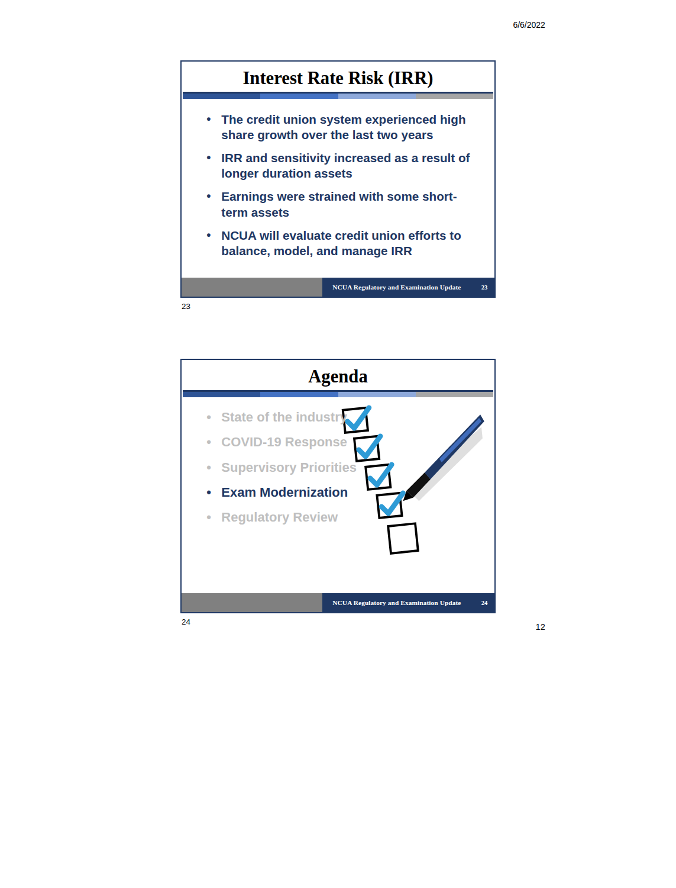6/6/2022
Interest Rate Risk (IRR)
The credit union system experienced high share growth over the last two years
IRR and sensitivity increased as a result of longer duration assets
Earnings were strained with some short-term assets
NCUA will evaluate credit union efforts to balance, model, and manage IRR
NCUA Regulatory and Examination Update 23
23
Agenda
State of the industry
COVID-19 Response
Supervisory Priorities
Exam Modernization
Regulatory Review
NCUA Regulatory and Examination Update 24
24
12